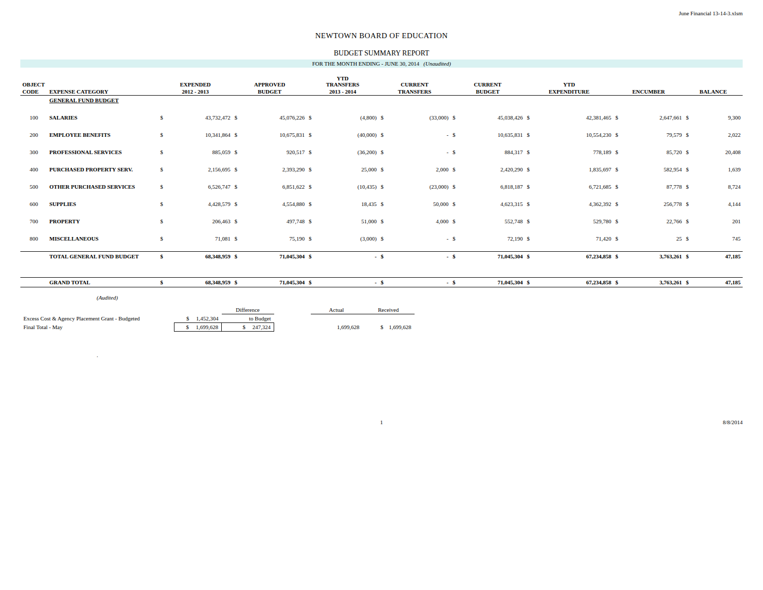June Financial 13-14-3.xlsm
NEWTOWN BOARD OF EDUCATION
BUDGET SUMMARY REPORT
FOR THE MONTH ENDING - JUNE 30, 2014 (Unaudited)
| OBJECT | | EXPENDED | APPROVED | YTD TRANSFERS | CURRENT | CURRENT | YTD | | |
| --- | --- | --- | --- | --- | --- | --- | --- | --- | --- |
| CODE | EXPENSE CATEGORY | 2012 - 2013 | BUDGET | 2013 - 2014 | TRANSFERS | BUDGET | EXPENDITURE | ENCUMBER | BALANCE |
| | GENERAL FUND BUDGET | |
| 100 | SALARIES | $ | 43,732,472 | $ | 45,076,226 | $ | (4,800) | $ | (33,000) | $ | 45,038,426 | $ | 42,381,465 | $ | 2,647,661 | $ | 9,300 |
| 200 | EMPLOYEE BENEFITS | $ | 10,341,864 | $ | 10,675,831 | $ | (40,000) | $ | - | $ | 10,635,831 | $ | 10,554,230 | $ | 79,579 | $ | 2,022 |
| 300 | PROFESSIONAL SERVICES | $ | 885,059 | $ | 920,517 | $ | (36,200) | $ | - | $ | 884,317 | $ | 778,189 | $ | 85,720 | $ | 20,408 |
| 400 | PURCHASED PROPERTY SERV. | $ | 2,156,695 | $ | 2,393,290 | $ | 25,000 | $ | 2,000 | $ | 2,420,290 | $ | 1,835,697 | $ | 582,954 | $ | 1,639 |
| 500 | OTHER PURCHASED SERVICES | $ | 6,526,747 | $ | 6,851,622 | $ | (10,435) | $ | (23,000) | $ | 6,818,187 | $ | 6,721,685 | $ | 87,778 | $ | 8,724 |
| 600 | SUPPLIES | $ | 4,428,579 | $ | 4,554,880 | $ | 18,435 | $ | 50,000 | $ | 4,623,315 | $ | 4,362,392 | $ | 256,778 | $ | 4,144 |
| 700 | PROPERTY | $ | 206,463 | $ | 497,748 | $ | 51,000 | $ | 4,000 | $ | 552,748 | $ | 529,780 | $ | 22,766 | $ | 201 |
| 800 | MISCELLANEOUS | $ | 71,081 | $ | 75,190 | $ | (3,000) | $ | - | $ | 72,190 | $ | 71,420 | $ | 25 | $ | 745 |
| | TOTAL GENERAL FUND BUDGET | $ | 68,348,959 | $ | 71,045,304 | $ | - | $ | - | $ | 71,045,304 | $ | 67,234,858 | $ | 3,763,261 | $ | 47,185 |
| | GRAND TOTAL | $ | 68,348,959 | $ | 71,045,304 | $ | - | $ | - | $ | 71,045,304 | $ | 67,234,858 | $ | 3,763,261 | $ | 47,185 |
(Audited)
| | | Difference | | Actual | Received |
| Excess Cost & Agency Placement Grant - Budgeted | $ 1,452,304 | to Budget | | | |
| Final Total - May | $ 1,699,628 | $ 247,324 | | 1,699,628 | $ 1,699,628 |
.
1
8/8/2014